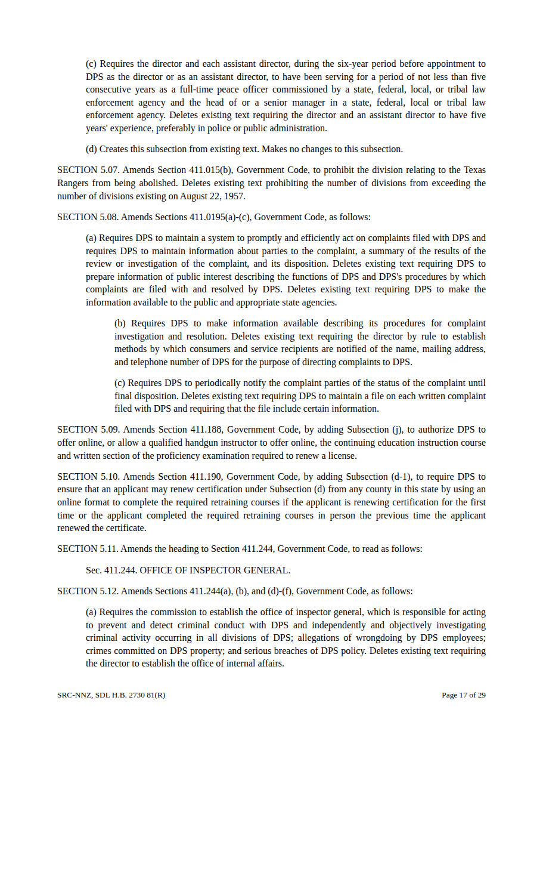(c) Requires the director and each assistant director, during the six-year period before appointment to DPS as the director or as an assistant director, to have been serving for a period of not less than five consecutive years as a full-time peace officer commissioned by a state, federal, local, or tribal law enforcement agency and the head of or a senior manager in a state, federal, local or tribal law enforcement agency. Deletes existing text requiring the director and an assistant director to have five years' experience, preferably in police or public administration.
(d) Creates this subsection from existing text. Makes no changes to this subsection.
SECTION 5.07. Amends Section 411.015(b), Government Code, to prohibit the division relating to the Texas Rangers from being abolished. Deletes existing text prohibiting the number of divisions from exceeding the number of divisions existing on August 22, 1957.
SECTION 5.08. Amends Sections 411.0195(a)-(c), Government Code, as follows:
(a) Requires DPS to maintain a system to promptly and efficiently act on complaints filed with DPS and requires DPS to maintain information about parties to the complaint, a summary of the results of the review or investigation of the complaint, and its disposition. Deletes existing text requiring DPS to prepare information of public interest describing the functions of DPS and DPS's procedures by which complaints are filed with and resolved by DPS. Deletes existing text requiring DPS to make the information available to the public and appropriate state agencies.
(b) Requires DPS to make information available describing its procedures for complaint investigation and resolution. Deletes existing text requiring the director by rule to establish methods by which consumers and service recipients are notified of the name, mailing address, and telephone number of DPS for the purpose of directing complaints to DPS.
(c) Requires DPS to periodically notify the complaint parties of the status of the complaint until final disposition. Deletes existing text requiring DPS to maintain a file on each written complaint filed with DPS and requiring that the file include certain information.
SECTION 5.09. Amends Section 411.188, Government Code, by adding Subsection (j), to authorize DPS to offer online, or allow a qualified handgun instructor to offer online, the continuing education instruction course and written section of the proficiency examination required to renew a license.
SECTION 5.10. Amends Section 411.190, Government Code, by adding Subsection (d-1), to require DPS to ensure that an applicant may renew certification under Subsection (d) from any county in this state by using an online format to complete the required retraining courses if the applicant is renewing certification for the first time or the applicant completed the required retraining courses in person the previous time the applicant renewed the certificate.
SECTION 5.11. Amends the heading to Section 411.244, Government Code, to read as follows:
Sec. 411.244. OFFICE OF INSPECTOR GENERAL.
SECTION 5.12. Amends Sections 411.244(a), (b), and (d)-(f), Government Code, as follows:
(a) Requires the commission to establish the office of inspector general, which is responsible for acting to prevent and detect criminal conduct with DPS and independently and objectively investigating criminal activity occurring in all divisions of DPS; allegations of wrongdoing by DPS employees; crimes committed on DPS property; and serious breaches of DPS policy. Deletes existing text requiring the director to establish the office of internal affairs.
SRC-NNZ, SDL H.B. 2730 81(R) Page 17 of 29